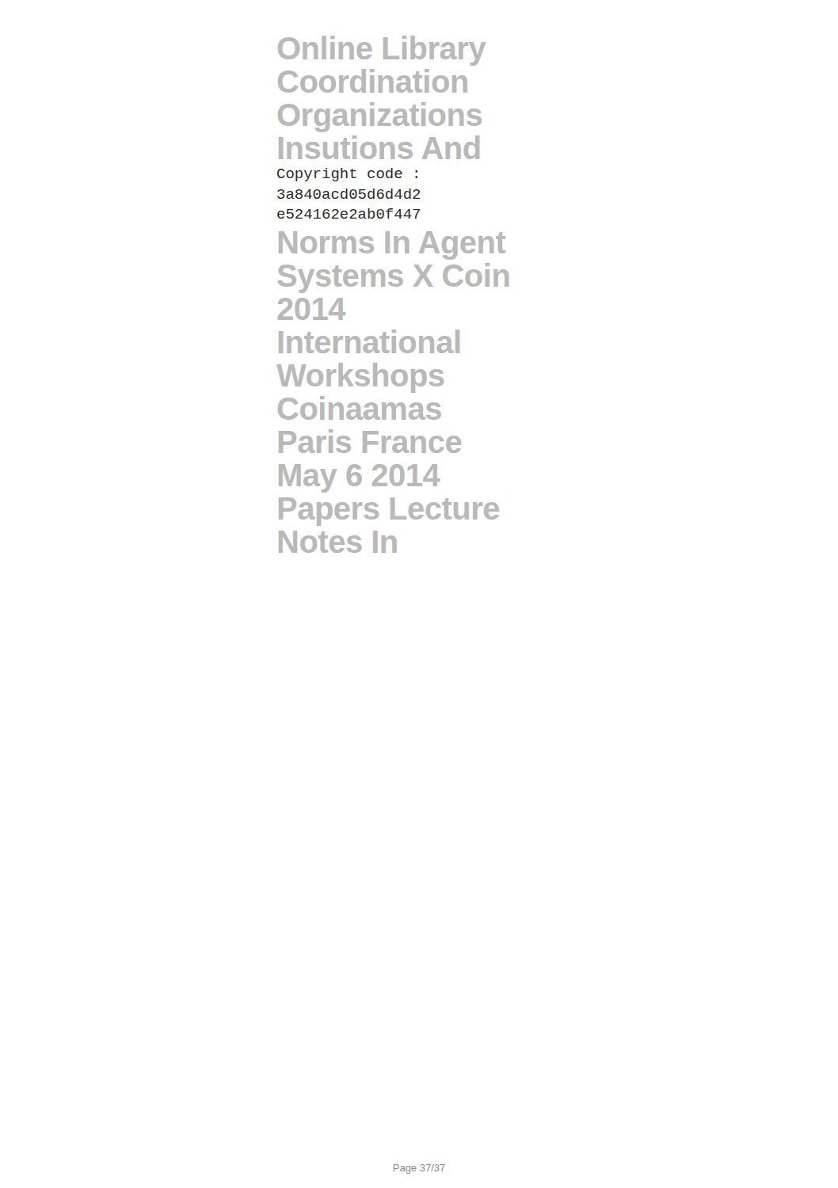Online Library
Coordination
Organizations
Insutions And
Copyright code : 3a840acd05d6d4d2 e524162e2ab0f447
Norms In Agent
Systems X Coin
2014
International
Workshops
Coinaamas
Paris France
May 6 2014
Papers Lecture
Notes In
Page 37/37